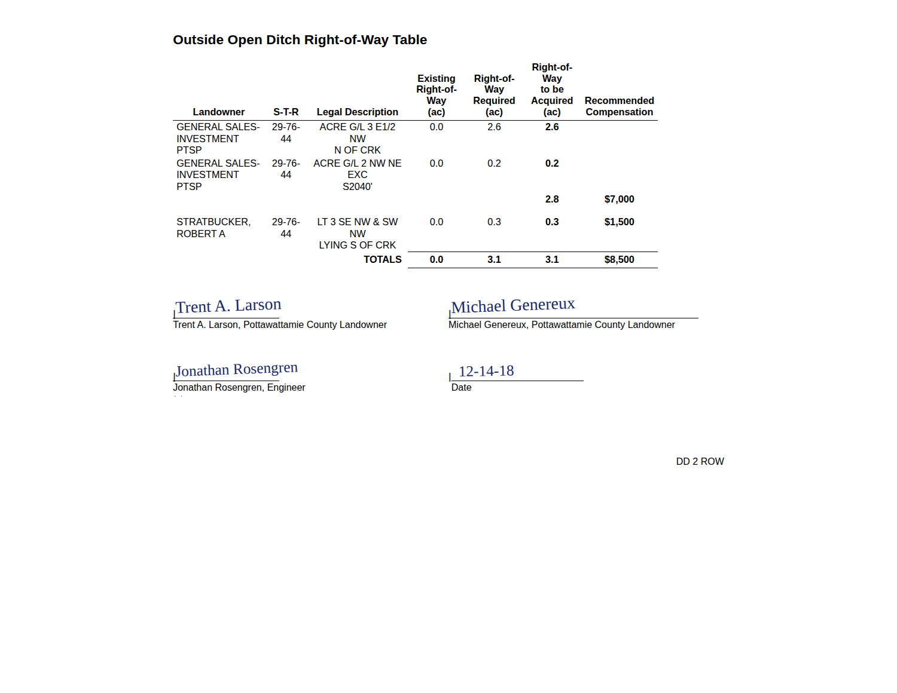Outside Open Ditch Right-of-Way Table
| Landowner | S-T-R | Legal Description | Existing Right-of-Way (ac) | Right-of-Way Required (ac) | Right-of-Way to be Acquired (ac) | Recommended Compensation |
| --- | --- | --- | --- | --- | --- | --- |
| GENERAL SALES- INVESTMENT PTSP | 29-76-44 | ACRE G/L 3 E1/2 NW N OF CRK | 0.0 | 2.6 | 2.6 | |
| GENERAL SALES- INVESTMENT PTSP | 29-76-44 | ACRE G/L 2 NW NE EXC S2040' | 0.0 | 0.2 | 0.2 | |
| | | | | | 2.8 | $7,000 |
| STRATBUCKER, ROBERT A | 29-76-44 | LT 3 SE NW & SW NW LYING S OF CRK | 0.0 | 0.3 | 0.3 | $1,500 |
| | | TOTALS | 0.0 | 3.1 | 3.1 | $8,500 |
| Trent A. Larson
Trent A. Larson, Pottawattamie County Landowner
| Michael Genereux
Michael Genereux, Pottawattamie County Landowner
| Jonathan Rosengren
Jonathan Rosengren, Engineer
| 12-14-18
Date
. .
DD 2 ROW